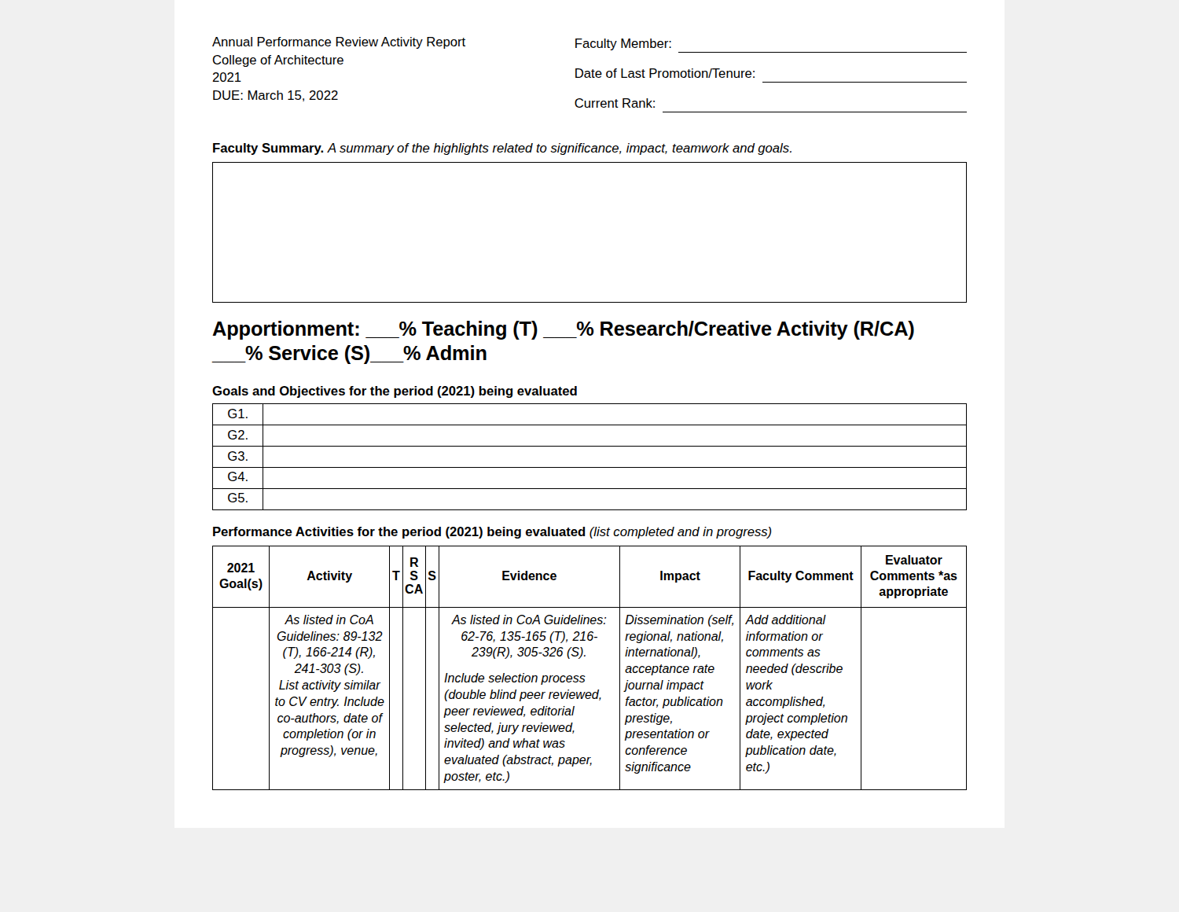Annual Performance Review Activity Report
College of Architecture
2021
DUE: March 15, 2022
Faculty Member:
Date of Last Promotion/Tenure:
Current Rank:
Faculty Summary. A summary of the highlights related to significance, impact, teamwork and goals.
Apportionment: ___% Teaching (T) ___% Research/Creative Activity (R/CA) ___% Service (S)___% Admin
Goals and Objectives for the period (2021) being evaluated
| G1. | |
| G2. | |
| G3. | |
| G4. | |
| G5. | |
Performance Activities for the period (2021) being evaluated (list completed and in progress)
| 2021 Goal(s) | Activity | T | R S CA | S | Evidence | Impact | Faculty Comment | Evaluator Comments *as appropriate |
| --- | --- | --- | --- | --- | --- | --- | --- | --- |
| | As listed in CoA Guidelines: 89-132 (T), 166-214 (R), 241-303 (S). List activity similar to CV entry. Include co-authors, date of completion (or in progress), venue, | | | | As listed in CoA Guidelines: 62-76, 135-165 (T), 216-239(R), 305-326 (S). Include selection process (double blind peer reviewed, peer reviewed, editorial selected, jury reviewed, invited) and what was evaluated (abstract, paper, poster, etc.) | Dissemination (self, regional, national, international), acceptance rate journal impact factor, publication prestige, presentation or conference significance | Add additional information or comments as needed (describe work accomplished, project completion date, expected publication date, etc.) | |